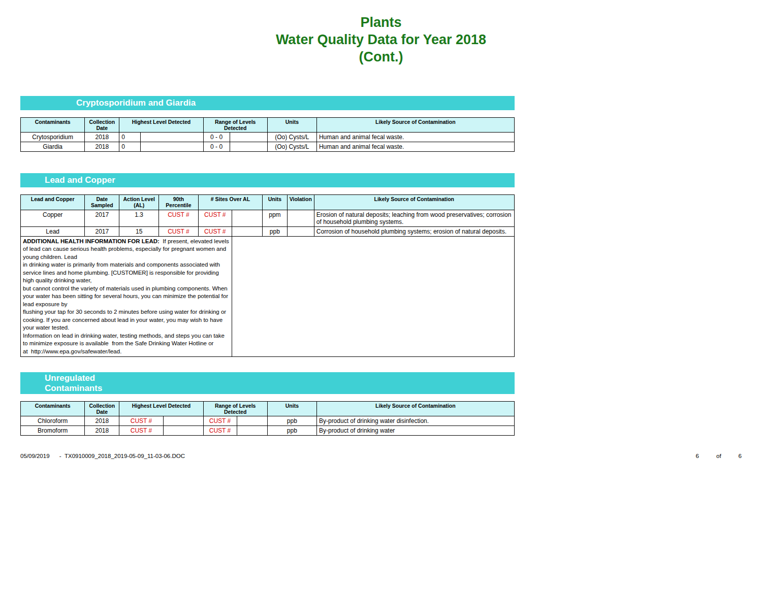Plants
Water Quality Data for Year 2018
(Cont.)
Cryptosporidium and Giardia
| Contaminants | Collection Date | Highest Level Detected | Range of Levels Detected | Units | Likely Source of Contamination |
| --- | --- | --- | --- | --- | --- |
| Crytosporidium | 2018 | 0 | | 0 - 0 | | (Oo) Cysts/L | Human and animal fecal waste. |
| Giardia | 2018 | 0 | | 0 - 0 | | (Oo) Cysts/L | Human and animal fecal waste. |
Lead and Copper
| Lead and Copper | Date Sampled | Action Level (AL) | 90th Percentile | # Sites Over AL | Units | Violation | Likely Source of Contamination |
| --- | --- | --- | --- | --- | --- | --- | --- |
| Copper | 2017 | 1.3 | CUST # | CUST # | | ppm | | Erosion of natural deposits; leaching from wood preservatives; corrosion of household plumbing systems. |
| Lead | 2017 | 15 | CUST # | CUST # | | ppb | | Corrosion of household plumbing systems; erosion of natural deposits. |
| ADDITIONAL HEALTH INFORMATION FOR LEAD: If present, elevated levels of lead can cause serious health problems, especially for pregnant women and young children. Lead in drinking water is primarily from materials and components associated with service lines and home plumbing. [CUSTOMER] is responsible for providing high quality drinking water, but cannot control the variety of materials used in plumbing components. When your water has been sitting for several hours, you can minimize the potential for lead exposure by flushing your tap for 30 seconds to 2 minutes before using water for drinking or cooking. If you are concerned about lead in your water, you may wish to have your water tested. Information on lead in drinking water, testing methods, and steps you can take to minimize exposure is available from the Safe Drinking Water Hotline or at http://www.epa.gov/safewater/lead. | |
Unregulated
Contaminants
| Contaminants | Collection Date | Highest Level Detected | Range of Levels Detected | Units | Likely Source of Contamination |
| --- | --- | --- | --- | --- | --- |
| Chloroform | 2018 | CUST # | | CUST # | | ppb | By-product of drinking water disinfection. |
| Bromoform | 2018 | CUST # | | CUST # | | ppb | By-product of drinking water |
05/09/2019 - TX0910009_2018_2019-05-09_11-03-06.DOC
6 of 6